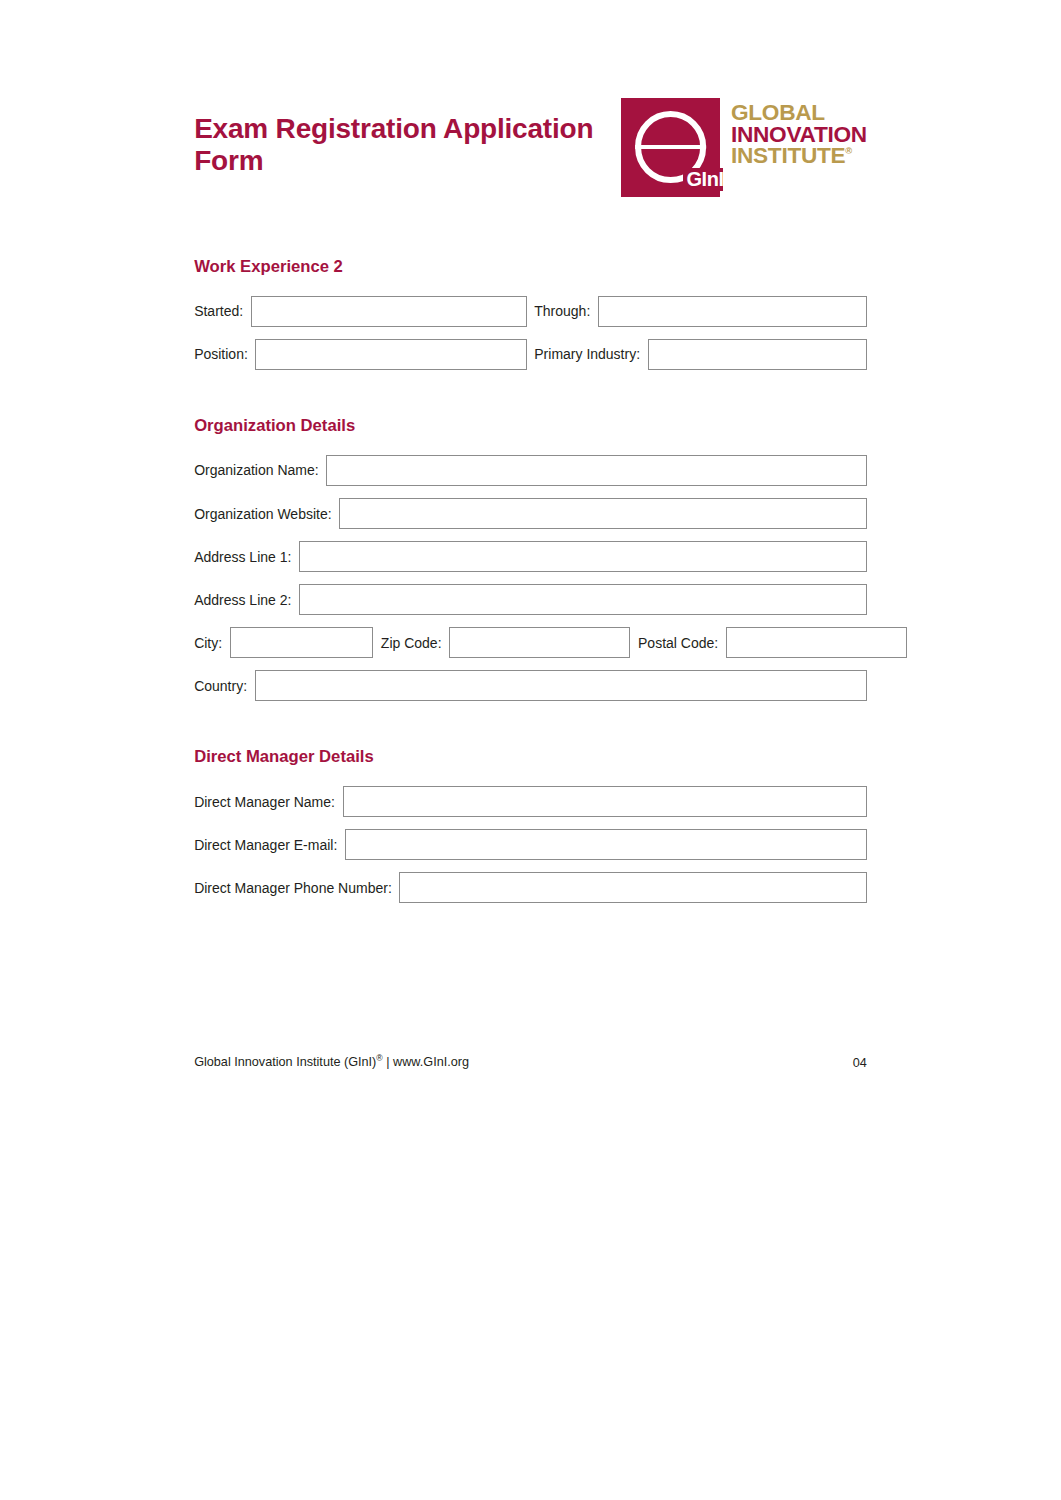Exam Registration Application Form
GInI
GLOBAL
INNOVATION
INSTITUTE®
Work Experience 2
Started:
Through:
Position:
Primary Industry:
Organization Details
Organization Name:
Organization Website:
Address Line 1:
Address Line 2:
City:
Zip Code:
Postal Code:
Country:
Direct Manager Details
Direct Manager Name:
Direct Manager E-mail:
Direct Manager Phone Number:
Global Innovation Institute (GInI)® | www.GInI.org
04